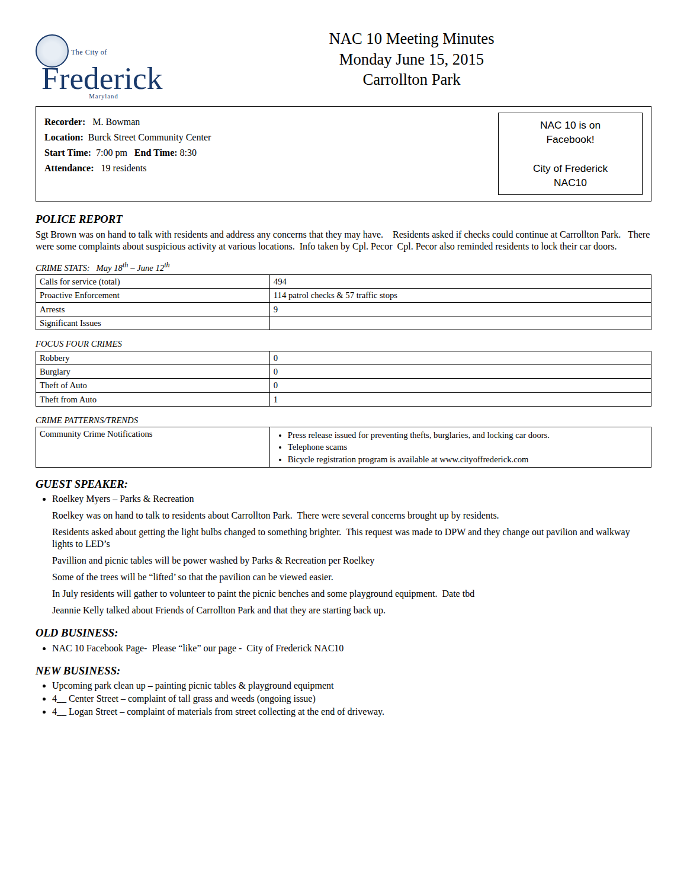The City of
Frederick
Maryland
NAC 10 Meeting Minutes
Monday June 15, 2015
Carrollton Park
Recorder: M. Bowman
Location: Burck Street Community Center
Start Time: 7:00 pm End Time: 8:30
Attendance: 19 residents
NAC 10 is on
Facebook!
City of Frederick
NAC10
POLICE REPORT
Sgt Brown was on hand to talk with residents and address any concerns that they may have. Residents asked if checks could continue at Carrollton Park. There were some complaints about suspicious activity at various locations. Info taken by Cpl. Pecor Cpl. Pecor also reminded residents to lock their car doors.
CRIME STATS: May 18th – June 12th
| Calls for service (total) | 494 |
| Proactive Enforcement | 114 patrol checks & 57 traffic stops |
| Arrests | 9 |
| Significant Issues | |
FOCUS FOUR CRIMES
| Robbery | 0 |
| Burglary | 0 |
| Theft of Auto | 0 |
| Theft from Auto | 1 |
CRIME PATTERNS/TRENDS
| Community Crime Notifications | Press release issued for preventing thefts, burglaries, and locking car doors. Telephone scams Bicycle registration program is available at www.cityoffrederick.com |
GUEST SPEAKER:
Roelkey Myers – Parks & Recreation
Roelkey was on hand to talk to residents about Carrollton Park. There were several concerns brought up by residents.
Residents asked about getting the light bulbs changed to something brighter. This request was made to DPW and they change out pavilion and walkway lights to LED’s
Pavillion and picnic tables will be power washed by Parks & Recreation per Roelkey
Some of the trees will be “lifted’ so that the pavilion can be viewed easier.
In July residents will gather to volunteer to paint the picnic benches and some playground equipment. Date tbd
Jeannie Kelly talked about Friends of Carrollton Park and that they are starting back up.
OLD BUSINESS:
NAC 10 Facebook Page- Please “like” our page - City of Frederick NAC10
NEW BUSINESS:
Upcoming park clean up – painting picnic tables & playground equipment
4__ Center Street – complaint of tall grass and weeds (ongoing issue)
4__ Logan Street – complaint of materials from street collecting at the end of driveway.